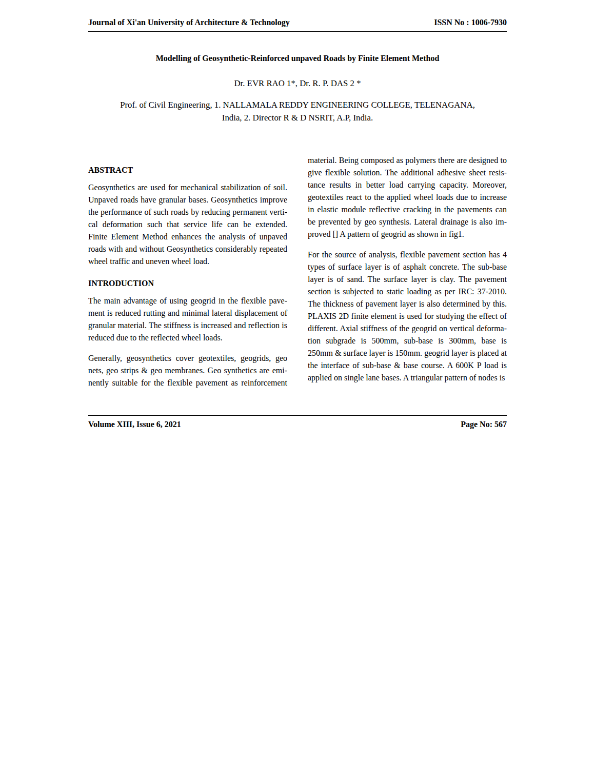Journal of Xi'an University of Architecture & Technology ISSN No : 1006-7930
Modelling of Geosynthetic-Reinforced unpaved Roads by Finite Element Method
Dr. EVR RAO 1*, Dr. R. P. DAS 2 *
Prof. of Civil Engineering, 1. NALLAMALA REDDY ENGINEERING COLLEGE, TELENAGANA, India, 2. Director R & D NSRIT, A.P, India.
ABSTRACT
Geosynthetics are used for mechanical stabilization of soil. Unpaved roads have granular bases. Geosynthetics improve the performance of such roads by reducing permanent vertical deformation such that service life can be extended. Finite Element Method enhances the analysis of unpaved roads with and without Geosynthetics considerably repeated wheel traffic and uneven wheel load.
INTRODUCTION
The main advantage of using geogrid in the flexible pavement is reduced rutting and minimal lateral displacement of granular material. The stiffness is increased and reflection is reduced due to the reflected wheel loads.
Generally, geosynthetics cover geotextiles, geogrids, geo nets, geo strips & geo membranes. Geo synthetics are eminently suitable for the flexible pavement as reinforcement material. Being composed as polymers there are designed to give flexible solution. The additional adhesive sheet resistance results in better load carrying capacity. Moreover, geotextiles react to the applied wheel loads due to increase in elastic module reflective cracking in the pavements can be prevented by geo synthesis. Lateral drainage is also improved [] A pattern of geogrid as shown in fig1.
For the source of analysis, flexible pavement section has 4 types of surface layer is of asphalt concrete. The sub-base layer is of sand. The surface layer is clay. The pavement section is subjected to static loading as per IRC: 37-2010. The thickness of pavement layer is also determined by this. PLAXIS 2D finite element is used for studying the effect of different. Axial stiffness of the geogrid on vertical deformation subgrade is 500mm, sub-base is 300mm, base is 250mm & surface layer is 150mm. geogrid layer is placed at the interface of sub-base & base course. A 600K P load is applied on single lane bases. A triangular pattern of nodes is
Volume XIII, Issue 6, 2021 Page No: 567